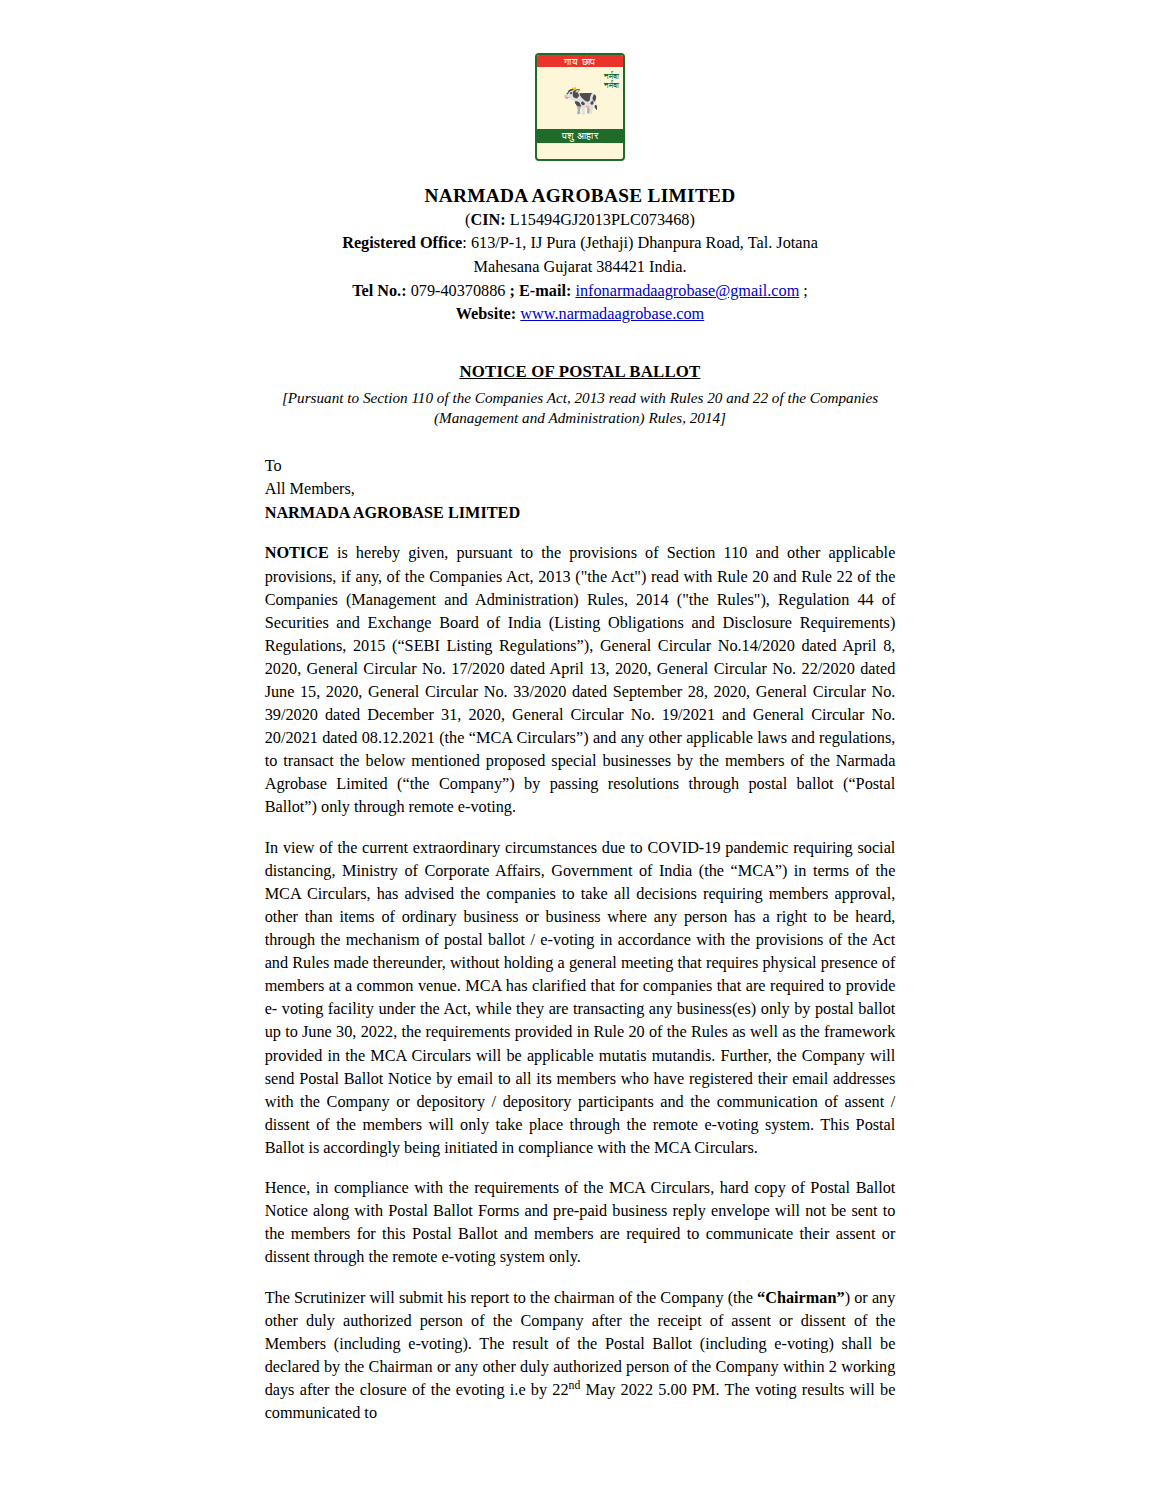गाय छाप
नर्मदा
नर्मदा
🐄
पशु आहार
NARMADA AGROBASE LIMITED
(CIN: L15494GJ2013PLC073468)
Registered Office: 613/P-1, IJ Pura (Jethaji) Dhanpura Road, Tal. Jotana
Mahesana Gujarat 384421 India.
Tel No.: 079-40370886 ; E-mail: infonarmadaagrobase@gmail.com ;
Website: www.narmadaagrobase.com
NOTICE OF POSTAL BALLOT
[Pursuant to Section 110 of the Companies Act, 2013 read with Rules 20 and 22 of the Companies
(Management and Administration) Rules, 2014]
To
All Members,
NARMADA AGROBASE LIMITED
NOTICE is hereby given, pursuant to the provisions of Section 110 and other applicable provisions, if any, of the Companies Act, 2013 ("the Act") read with Rule 20 and Rule 22 of the Companies (Management and Administration) Rules, 2014 ("the Rules"), Regulation 44 of Securities and Exchange Board of India (Listing Obligations and Disclosure Requirements) Regulations, 2015 (“SEBI Listing Regulations”), General Circular No.14/2020 dated April 8, 2020, General Circular No. 17/2020 dated April 13, 2020, General Circular No. 22/2020 dated June 15, 2020, General Circular No. 33/2020 dated September 28, 2020, General Circular No. 39/2020 dated December 31, 2020, General Circular No. 19/2021 and General Circular No. 20/2021 dated 08.12.2021 (the “MCA Circulars”) and any other applicable laws and regulations, to transact the below mentioned proposed special businesses by the members of the Narmada Agrobase Limited (“the Company”) by passing resolutions through postal ballot (“Postal Ballot”) only through remote e-voting.
In view of the current extraordinary circumstances due to COVID-19 pandemic requiring social distancing, Ministry of Corporate Affairs, Government of India (the “MCA”) in terms of the MCA Circulars, has advised the companies to take all decisions requiring members approval, other than items of ordinary business or business where any person has a right to be heard, through the mechanism of postal ballot / e-voting in accordance with the provisions of the Act and Rules made thereunder, without holding a general meeting that requires physical presence of members at a common venue. MCA has clarified that for companies that are required to provide e- voting facility under the Act, while they are transacting any business(es) only by postal ballot up to June 30, 2022, the requirements provided in Rule 20 of the Rules as well as the framework provided in the MCA Circulars will be applicable mutatis mutandis. Further, the Company will send Postal Ballot Notice by email to all its members who have registered their email addresses with the Company or depository / depository participants and the communication of assent / dissent of the members will only take place through the remote e-voting system. This Postal Ballot is accordingly being initiated in compliance with the MCA Circulars.
Hence, in compliance with the requirements of the MCA Circulars, hard copy of Postal Ballot Notice along with Postal Ballot Forms and pre-paid business reply envelope will not be sent to the members for this Postal Ballot and members are required to communicate their assent or dissent through the remote e-voting system only.
The Scrutinizer will submit his report to the chairman of the Company (the “Chairman”) or any other duly authorized person of the Company after the receipt of assent or dissent of the Members (including e-voting). The result of the Postal Ballot (including e-voting) shall be declared by the Chairman or any other duly authorized person of the Company within 2 working days after the closure of the evoting i.e by 22nd May 2022 5.00 PM. The voting results will be communicated to